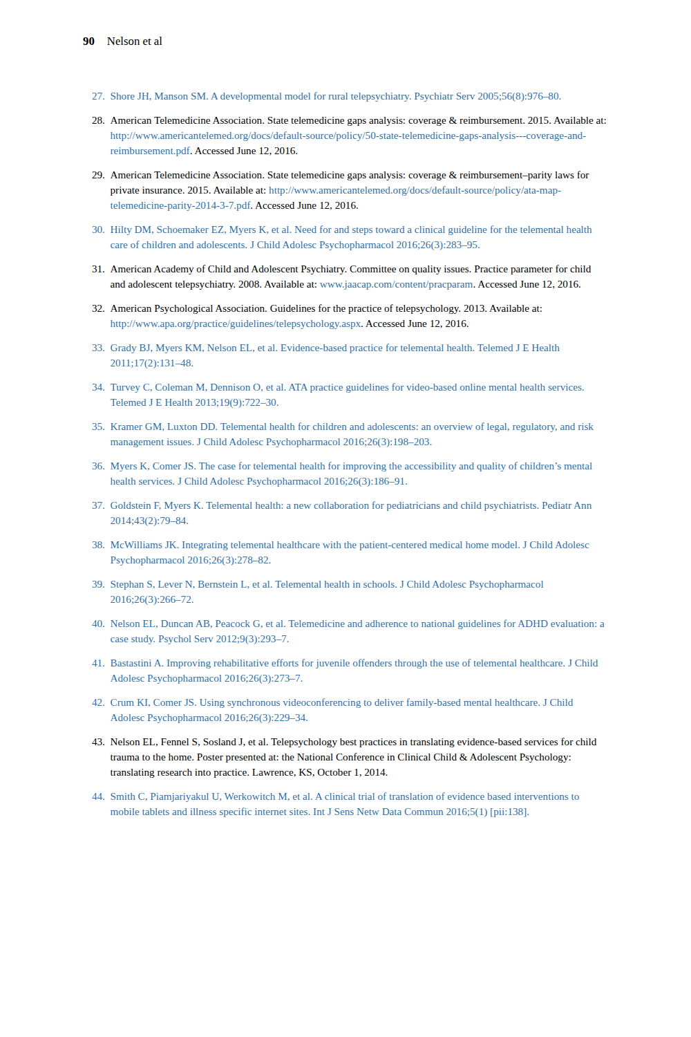90 Nelson et al
Shore JH, Manson SM. A developmental model for rural telepsychiatry. Psychiatr Serv 2005;56(8):976–80.
American Telemedicine Association. State telemedicine gaps analysis: coverage & reimbursement. 2015. Available at: http://www.americantelemed.org/docs/default-source/policy/50-state-telemedicine-gaps-analysis---coverage-and-reimbursement.pdf. Accessed June 12, 2016.
American Telemedicine Association. State telemedicine gaps analysis: coverage & reimbursement–parity laws for private insurance. 2015. Available at: http://www.americantelemed.org/docs/default-source/policy/ata-map-telemedicine-parity-2014-3-7.pdf. Accessed June 12, 2016.
Hilty DM, Schoemaker EZ, Myers K, et al. Need for and steps toward a clinical guideline for the telemental health care of children and adolescents. J Child Adolesc Psychopharmacol 2016;26(3):283–95.
American Academy of Child and Adolescent Psychiatry. Committee on quality issues. Practice parameter for child and adolescent telepsychiatry. 2008. Available at: www.jaacap.com/content/pracparam. Accessed June 12, 2016.
American Psychological Association. Guidelines for the practice of telepsychology. 2013. Available at: http://www.apa.org/practice/guidelines/telepsychology.aspx. Accessed June 12, 2016.
Grady BJ, Myers KM, Nelson EL, et al. Evidence-based practice for telemental health. Telemed J E Health 2011;17(2):131–48.
Turvey C, Coleman M, Dennison O, et al. ATA practice guidelines for video-based online mental health services. Telemed J E Health 2013;19(9):722–30.
Kramer GM, Luxton DD. Telemental health for children and adolescents: an overview of legal, regulatory, and risk management issues. J Child Adolesc Psychopharmacol 2016;26(3):198–203.
Myers K, Comer JS. The case for telemental health for improving the accessibility and quality of children’s mental health services. J Child Adolesc Psychopharmacol 2016;26(3):186–91.
Goldstein F, Myers K. Telemental health: a new collaboration for pediatricians and child psychiatrists. Pediatr Ann 2014;43(2):79–84.
McWilliams JK. Integrating telemental healthcare with the patient-centered medical home model. J Child Adolesc Psychopharmacol 2016;26(3):278–82.
Stephan S, Lever N, Bernstein L, et al. Telemental health in schools. J Child Adolesc Psychopharmacol 2016;26(3):266–72.
Nelson EL, Duncan AB, Peacock G, et al. Telemedicine and adherence to national guidelines for ADHD evaluation: a case study. Psychol Serv 2012;9(3):293–7.
Bastastini A. Improving rehabilitative efforts for juvenile offenders through the use of telemental healthcare. J Child Adolesc Psychopharmacol 2016;26(3):273–7.
Crum KI, Comer JS. Using synchronous videoconferencing to deliver family-based mental healthcare. J Child Adolesc Psychopharmacol 2016;26(3):229–34.
Nelson EL, Fennel S, Sosland J, et al. Telepsychology best practices in translating evidence-based services for child trauma to the home. Poster presented at: the National Conference in Clinical Child & Adolescent Psychology: translating research into practice. Lawrence, KS, October 1, 2014.
Smith C, Piamjariyakul U, Werkowitch M, et al. A clinical trial of translation of evidence based interventions to mobile tablets and illness specific internet sites. Int J Sens Netw Data Commun 2016;5(1) [pii:138].